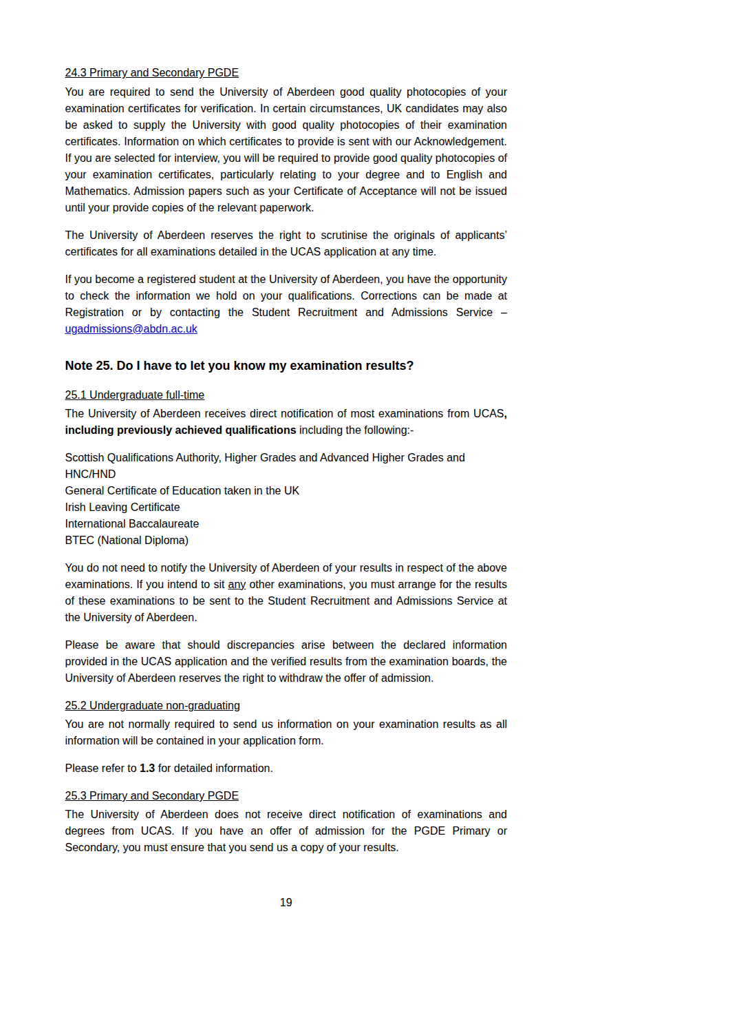24.3 Primary and Secondary PGDE
You are required to send the University of Aberdeen good quality photocopies of your examination certificates for verification. In certain circumstances, UK candidates may also be asked to supply the University with good quality photocopies of their examination certificates. Information on which certificates to provide is sent with our Acknowledgement. If you are selected for interview, you will be required to provide good quality photocopies of your examination certificates, particularly relating to your degree and to English and Mathematics. Admission papers such as your Certificate of Acceptance will not be issued until your provide copies of the relevant paperwork.
The University of Aberdeen reserves the right to scrutinise the originals of applicants’ certificates for all examinations detailed in the UCAS application at any time.
If you become a registered student at the University of Aberdeen, you have the opportunity to check the information we hold on your qualifications. Corrections can be made at Registration or by contacting the Student Recruitment and Admissions Service – ugadmissions@abdn.ac.uk
Note 25. Do I have to let you know my examination results?
25.1 Undergraduate full-time
The University of Aberdeen receives direct notification of most examinations from UCAS, including previously achieved qualifications including the following:-
Scottish Qualifications Authority, Higher Grades and Advanced Higher Grades and HNC/HND
General Certificate of Education taken in the UK
Irish Leaving Certificate
International Baccalaureate
BTEC (National Diploma)
You do not need to notify the University of Aberdeen of your results in respect of the above examinations. If you intend to sit any other examinations, you must arrange for the results of these examinations to be sent to the Student Recruitment and Admissions Service at the University of Aberdeen.
Please be aware that should discrepancies arise between the declared information provided in the UCAS application and the verified results from the examination boards, the University of Aberdeen reserves the right to withdraw the offer of admission.
25.2 Undergraduate non-graduating
You are not normally required to send us information on your examination results as all information will be contained in your application form.
Please refer to 1.3 for detailed information.
25.3 Primary and Secondary PGDE
The University of Aberdeen does not receive direct notification of examinations and degrees from UCAS. If you have an offer of admission for the PGDE Primary or Secondary, you must ensure that you send us a copy of your results.
19